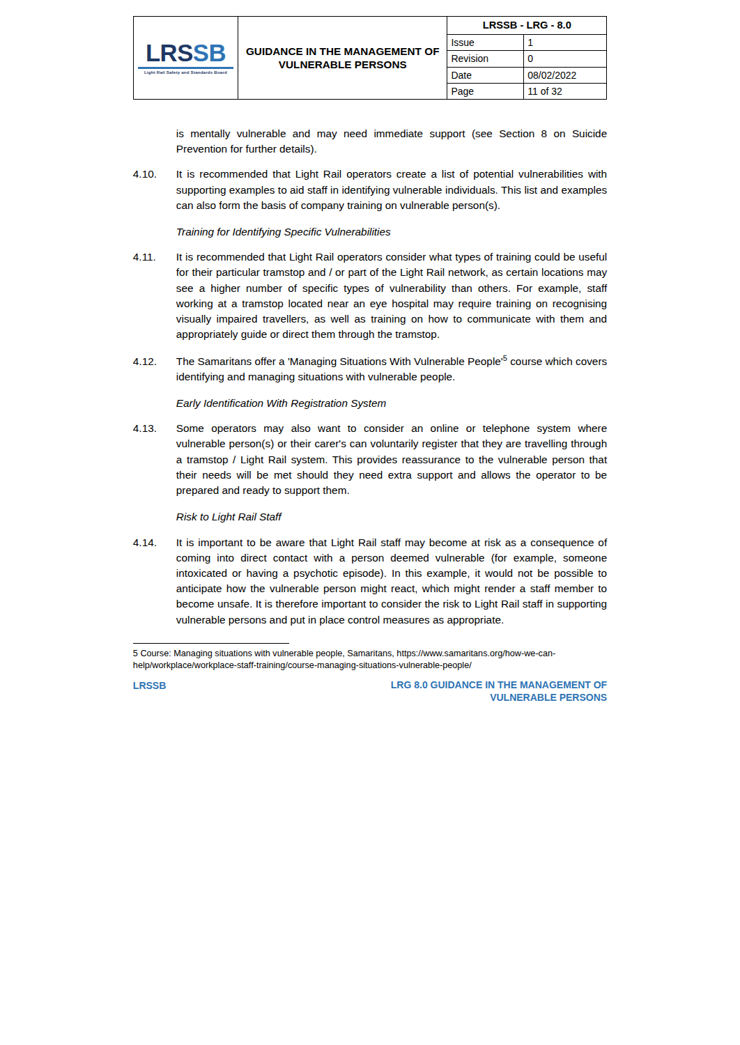LRS SB
Light Rail Safety and Standards Board
GUIDANCE IN THE MANAGEMENT OF VULNERABLE PERSONS
LRSSB - LRG - 8.0
| Issue | 1 |
| Revision | 0 |
| Date | 08/02/2022 |
| Page | 11 of 32 |
is mentally vulnerable and may need immediate support (see Section 8 on Suicide Prevention for further details).
4.10.
It is recommended that Light Rail operators create a list of potential vulnerabilities with supporting examples to aid staff in identifying vulnerable individuals. This list and examples can also form the basis of company training on vulnerable person(s).
Training for Identifying Specific Vulnerabilities
4.11.
It is recommended that Light Rail operators consider what types of training could be useful for their particular tramstop and / or part of the Light Rail network, as certain locations may see a higher number of specific types of vulnerability than others. For example, staff working at a tramstop located near an eye hospital may require training on recognising visually impaired travellers, as well as training on how to communicate with them and appropriately guide or direct them through the tramstop.
4.12.
The Samaritans offer a 'Managing Situations With Vulnerable People'5 course which covers identifying and managing situations with vulnerable people.
Early Identification With Registration System
4.13.
Some operators may also want to consider an online or telephone system where vulnerable person(s) or their carer's can voluntarily register that they are travelling through a tramstop / Light Rail system. This provides reassurance to the vulnerable person that their needs will be met should they need extra support and allows the operator to be prepared and ready to support them.
Risk to Light Rail Staff
4.14.
It is important to be aware that Light Rail staff may become at risk as a consequence of coming into direct contact with a person deemed vulnerable (for example, someone intoxicated or having a psychotic episode). In this example, it would not be possible to anticipate how the vulnerable person might react, which might render a staff member to become unsafe. It is therefore important to consider the risk to Light Rail staff in supporting vulnerable persons and put in place control measures as appropriate.
5 Course: Managing situations with vulnerable people, Samaritans, https://www.samaritans.org/how-we-can-help/workplace/workplace-staff-training/course-managing-situations-vulnerable-people/
LRSSB
LRG 8.0 GUIDANCE IN THE MANAGEMENT OF
VULNERABLE PERSONS